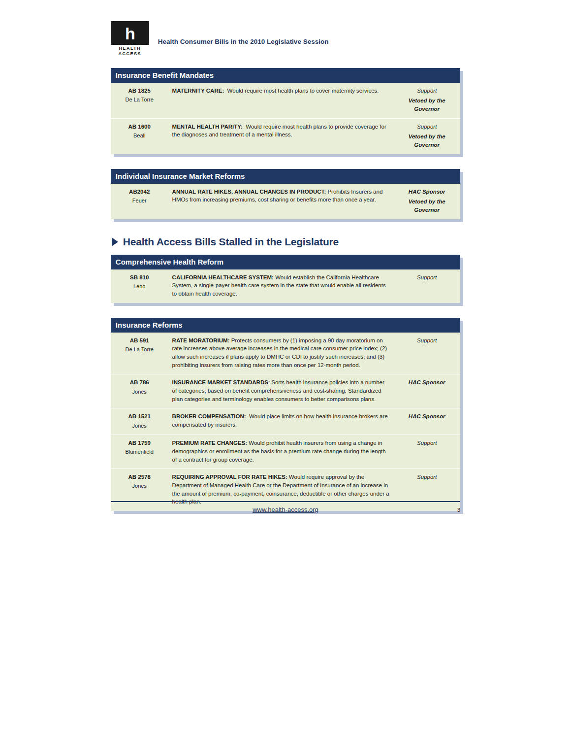h
HEALTH
ACCESS
Health Consumer Bills in the 2010 Legislative Session
Insurance Benefit Mandates
| AB 1825 De La Torre | MATERNITY CARE: Would require most health plans to cover maternity services. | Support Vetoed by the Governor |
| AB 1600 Beall | MENTAL HEALTH PARITY: Would require most health plans to provide coverage for the diagnoses and treatment of a mental illness. | Support Vetoed by the Governor |
Individual Insurance Market Reforms
| AB2042 Feuer | ANNUAL RATE HIKES, ANNUAL CHANGES IN PRODUCT: Prohibits Insurers and HMOs from increasing premiums, cost sharing or benefits more than once a year. | HAC Sponsor Vetoed by the Governor |
Health Access Bills Stalled in the Legislature
Comprehensive Health Reform
| SB 810 Leno | CALIFORNIA HEALTHCARE SYSTEM: Would establish the California Healthcare System, a single-payer health care system in the state that would enable all residents to obtain health coverage. | Support |
Insurance Reforms
| AB 591 De La Torre | RATE MORATORIUM: Protects consumers by (1) imposing a 90 day moratorium on rate increases above average increases in the medical care consumer price index; (2) allow such increases if plans apply to DMHC or CDI to justify such increases; and (3) prohibiting insurers from raising rates more than once per 12-month period. | Support |
| AB 786 Jones | INSURANCE MARKET STANDARDS : Sorts health insurance policies into a number of categories, based on benefit comprehensiveness and cost-sharing. Standardized plan categories and terminology enables consumers to better comparisons plans. | HAC Sponsor |
| AB 1521 Jones | BROKER COMPENSATION: Would place limits on how health insurance brokers are compensated by insurers. | HAC Sponsor |
| AB 1759 Blumenfield | PREMIUM RATE CHANGES: Would prohibit health insurers from using a change in demographics or enrollment as the basis for a premium rate change during the length of a contract for group coverage. | Support |
| AB 2578 Jones | REQUIRING APPROVAL FOR RATE HIKES: Would require approval by the Department of Managed Health Care or the Department of Insurance of an increase in the amount of premium, co-payment, coinsurance, deductible or other charges under a health plan. | Support |
www.health-access.org 3